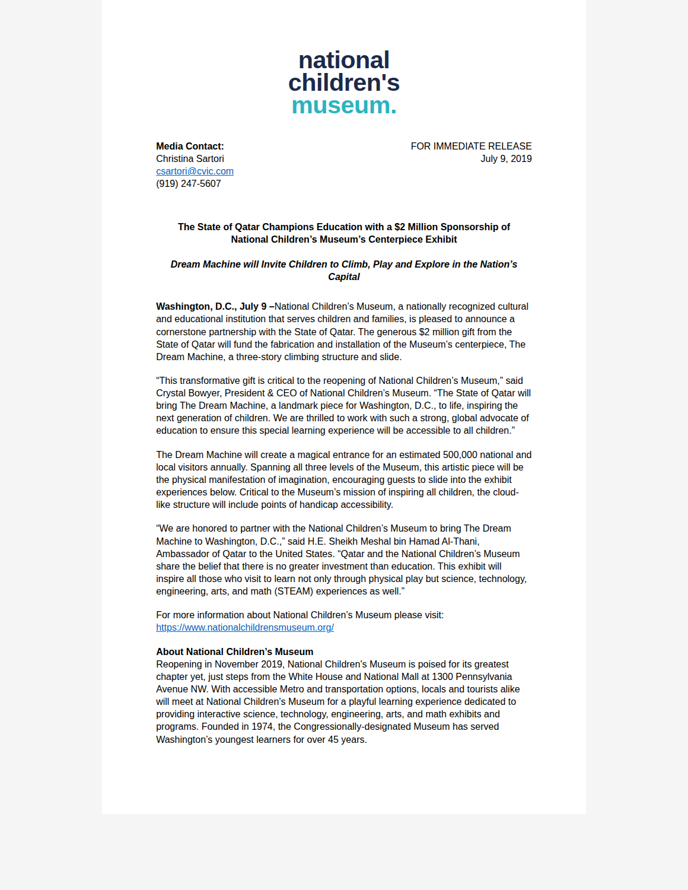national children's museum.
| Media Contact: | FOR IMMEDIATE RELEASE |
| Christina Sartori | July 9, 2019 |
| csartori@cvic.com | |
| (919) 247-5607 | |
The State of Qatar Champions Education with a $2 Million Sponsorship of
National Children’s Museum’s Centerpiece Exhibit
Dream Machine will Invite Children to Climb, Play and Explore in the Nation’s Capital
Washington, D.C., July 9 –National Children’s Museum, a nationally recognized cultural and educational institution that serves children and families, is pleased to announce a cornerstone partnership with the State of Qatar. The generous $2 million gift from the State of Qatar will fund the fabrication and installation of the Museum’s centerpiece, The Dream Machine, a three-story climbing structure and slide.
“This transformative gift is critical to the reopening of National Children’s Museum,” said Crystal Bowyer, President & CEO of National Children’s Museum. “The State of Qatar will bring The Dream Machine, a landmark piece for Washington, D.C., to life, inspiring the next generation of children. We are thrilled to work with such a strong, global advocate of education to ensure this special learning experience will be accessible to all children.”
The Dream Machine will create a magical entrance for an estimated 500,000 national and local visitors annually. Spanning all three levels of the Museum, this artistic piece will be the physical manifestation of imagination, encouraging guests to slide into the exhibit experiences below. Critical to the Museum’s mission of inspiring all children, the cloud-like structure will include points of handicap accessibility.
“We are honored to partner with the National Children’s Museum to bring The Dream Machine to Washington, D.C.,” said H.E. Sheikh Meshal bin Hamad Al-Thani, Ambassador of Qatar to the United States. “Qatar and the National Children’s Museum share the belief that there is no greater investment than education. This exhibit will inspire all those who visit to learn not only through physical play but science, technology, engineering, arts, and math (STEAM) experiences as well.”
For more information about National Children’s Museum please visit:
https://www.nationalchildrensmuseum.org/
About National Children’s Museum
Reopening in November 2019, National Children's Museum is poised for its greatest chapter yet, just steps from the White House and National Mall at 1300 Pennsylvania Avenue NW. With accessible Metro and transportation options, locals and tourists alike will meet at National Children's Museum for a playful learning experience dedicated to providing interactive science, technology, engineering, arts, and math exhibits and programs. Founded in 1974, the Congressionally-designated Museum has served Washington’s youngest learners for over 45 years.